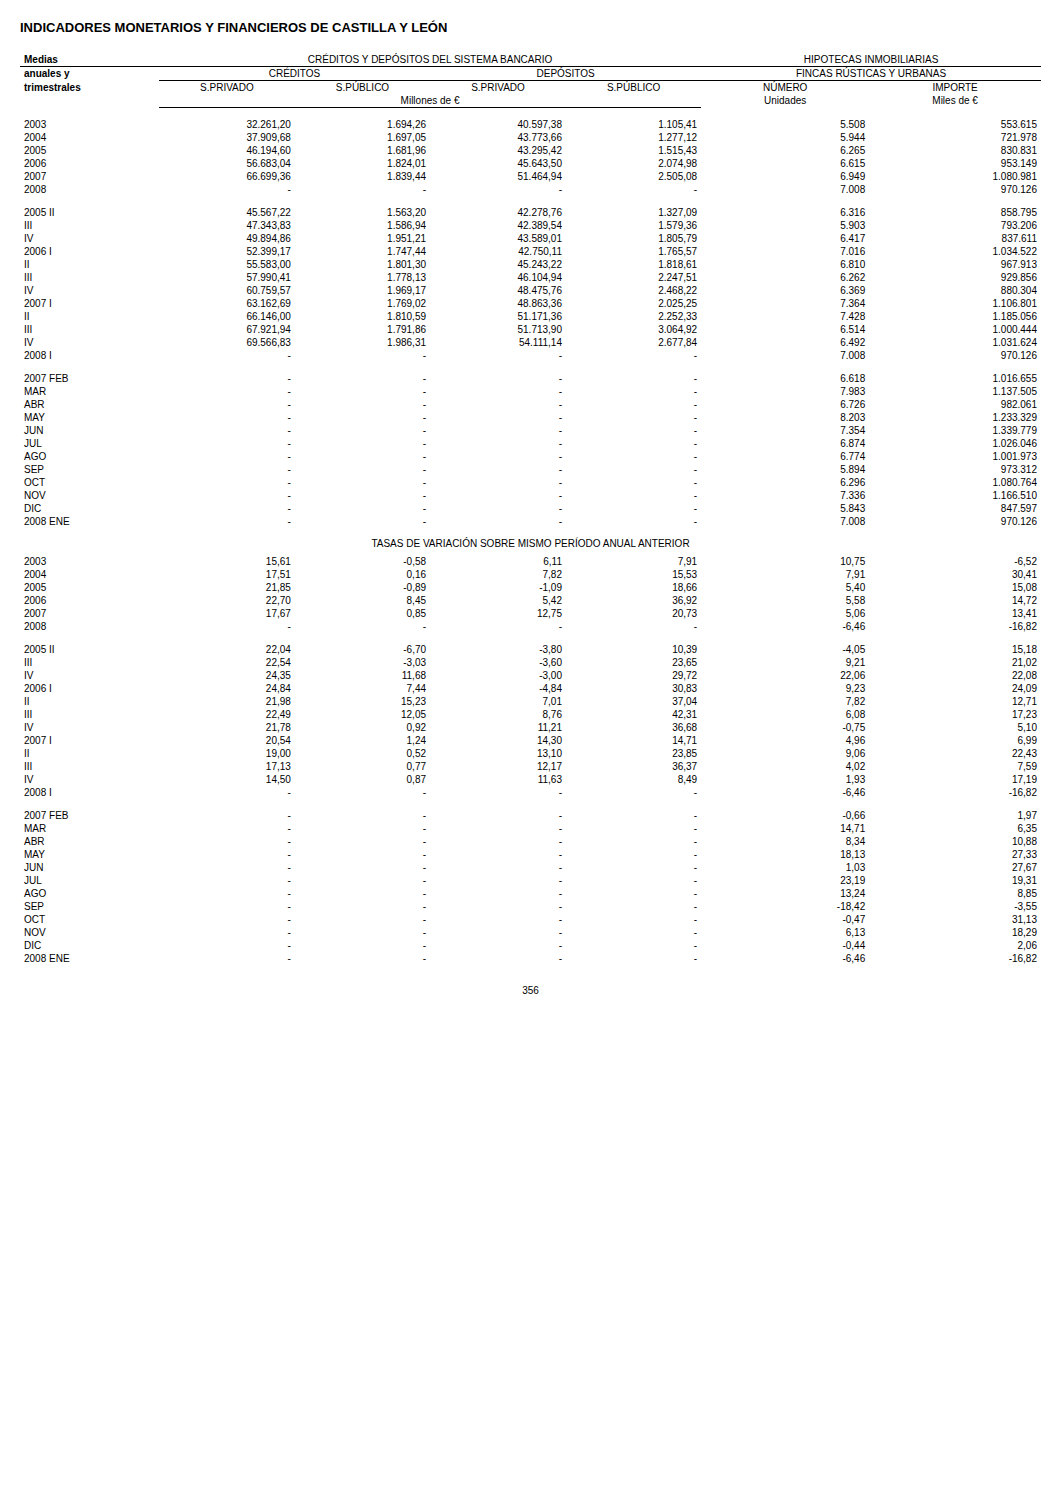INDICADORES MONETARIOS Y FINANCIEROS DE CASTILLA Y LEÓN
| Medias | CRÉDITOS Y DEPÓSITOS DEL SISTEMA BANCARIO | HIPOTECAS INMOBILIARIAS |
| anuales y | CRÉDITOS | DEPÓSITOS | FINCAS RÚSTICAS Y URBANAS |
| trimestrales | S.PRIVADO | S.PÚBLICO | S.PRIVADO | S.PÚBLICO | NÚMERO | IMPORTE |
| | Millones de € | Unidades | Miles de € |
| 2003 | 32.261,20 | 1.694,26 | 40.597,38 | 1.105,41 | 5.508 | 553.615 |
| 2004 | 37.909,68 | 1.697,05 | 43.773,66 | 1.277,12 | 5.944 | 721.978 |
| 2005 | 46.194,60 | 1.681,96 | 43.295,42 | 1.515,43 | 6.265 | 830.831 |
| 2006 | 56.683,04 | 1.824,01 | 45.643,50 | 2.074,98 | 6.615 | 953.149 |
| 2007 | 66.699,36 | 1.839,44 | 51.464,94 | 2.505,08 | 6.949 | 1.080.981 |
| 2008 | - | - | - | - | 7.008 | 970.126 |
| 2005 II | 45.567,22 | 1.563,20 | 42.278,76 | 1.327,09 | 6.316 | 858.795 |
| III | 47.343,83 | 1.586,94 | 42.389,54 | 1.579,36 | 5.903 | 793.206 |
| IV | 49.894,86 | 1.951,21 | 43.589,01 | 1.805,79 | 6.417 | 837.611 |
| 2006 I | 52.399,17 | 1.747,44 | 42.750,11 | 1.765,57 | 7.016 | 1.034.522 |
| II | 55.583,00 | 1.801,30 | 45.243,22 | 1.818,61 | 6.810 | 967.913 |
| III | 57.990,41 | 1.778,13 | 46.104,94 | 2.247,51 | 6.262 | 929.856 |
| IV | 60.759,57 | 1.969,17 | 48.475,76 | 2.468,22 | 6.369 | 880.304 |
| 2007 I | 63.162,69 | 1.769,02 | 48.863,36 | 2.025,25 | 7.364 | 1.106.801 |
| II | 66.146,00 | 1.810,59 | 51.171,36 | 2.252,33 | 7.428 | 1.185.056 |
| III | 67.921,94 | 1.791,86 | 51.713,90 | 3.064,92 | 6.514 | 1.000.444 |
| IV | 69.566,83 | 1.986,31 | 54.111,14 | 2.677,84 | 6.492 | 1.031.624 |
| 2008 I | - | - | - | - | 7.008 | 970.126 |
| 2007 FEB | - | - | - | - | 6.618 | 1.016.655 |
| MAR | - | - | - | - | 7.983 | 1.137.505 |
| ABR | - | - | - | - | 6.726 | 982.061 |
| MAY | - | - | - | - | 8.203 | 1.233.329 |
| JUN | - | - | - | - | 7.354 | 1.339.779 |
| JUL | - | - | - | - | 6.874 | 1.026.046 |
| AGO | - | - | - | - | 6.774 | 1.001.973 |
| SEP | - | - | - | - | 5.894 | 973.312 |
| OCT | - | - | - | - | 6.296 | 1.080.764 |
| NOV | - | - | - | - | 7.336 | 1.166.510 |
| DIC | - | - | - | - | 5.843 | 847.597 |
| 2008 ENE | - | - | - | - | 7.008 | 970.126 |
| TASAS DE VARIACIÓN SOBRE MISMO PERÍODO ANUAL ANTERIOR |
| 2003 | 15,61 | -0,58 | 6,11 | 7,91 | 10,75 | -6,52 |
| 2004 | 17,51 | 0,16 | 7,82 | 15,53 | 7,91 | 30,41 |
| 2005 | 21,85 | -0,89 | -1,09 | 18,66 | 5,40 | 15,08 |
| 2006 | 22,70 | 8,45 | 5,42 | 36,92 | 5,58 | 14,72 |
| 2007 | 17,67 | 0,85 | 12,75 | 20,73 | 5,06 | 13,41 |
| 2008 | - | - | - | - | -6,46 | -16,82 |
| 2005 II | 22,04 | -6,70 | -3,80 | 10,39 | -4,05 | 15,18 |
| III | 22,54 | -3,03 | -3,60 | 23,65 | 9,21 | 21,02 |
| IV | 24,35 | 11,68 | -3,00 | 29,72 | 22,06 | 22,08 |
| 2006 I | 24,84 | 7,44 | -4,84 | 30,83 | 9,23 | 24,09 |
| II | 21,98 | 15,23 | 7,01 | 37,04 | 7,82 | 12,71 |
| III | 22,49 | 12,05 | 8,76 | 42,31 | 6,08 | 17,23 |
| IV | 21,78 | 0,92 | 11,21 | 36,68 | -0,75 | 5,10 |
| 2007 I | 20,54 | 1,24 | 14,30 | 14,71 | 4,96 | 6,99 |
| II | 19,00 | 0,52 | 13,10 | 23,85 | 9,06 | 22,43 |
| III | 17,13 | 0,77 | 12,17 | 36,37 | 4,02 | 7,59 |
| IV | 14,50 | 0,87 | 11,63 | 8,49 | 1,93 | 17,19 |
| 2008 I | - | - | - | - | -6,46 | -16,82 |
| 2007 FEB | - | - | - | - | -0,66 | 1,97 |
| MAR | - | - | - | - | 14,71 | 6,35 |
| ABR | - | - | - | - | 8,34 | 10,88 |
| MAY | - | - | - | - | 18,13 | 27,33 |
| JUN | - | - | - | - | 1,03 | 27,67 |
| JUL | - | - | - | - | 23,19 | 19,31 |
| AGO | - | - | - | - | 13,24 | 8,85 |
| SEP | - | - | - | - | -18,42 | -3,55 |
| OCT | - | - | - | - | -0,47 | 31,13 |
| NOV | - | - | - | - | 6,13 | 18,29 |
| DIC | - | - | - | - | -0,44 | 2,06 |
| 2008 ENE | - | - | - | - | -6,46 | -16,82 |
356